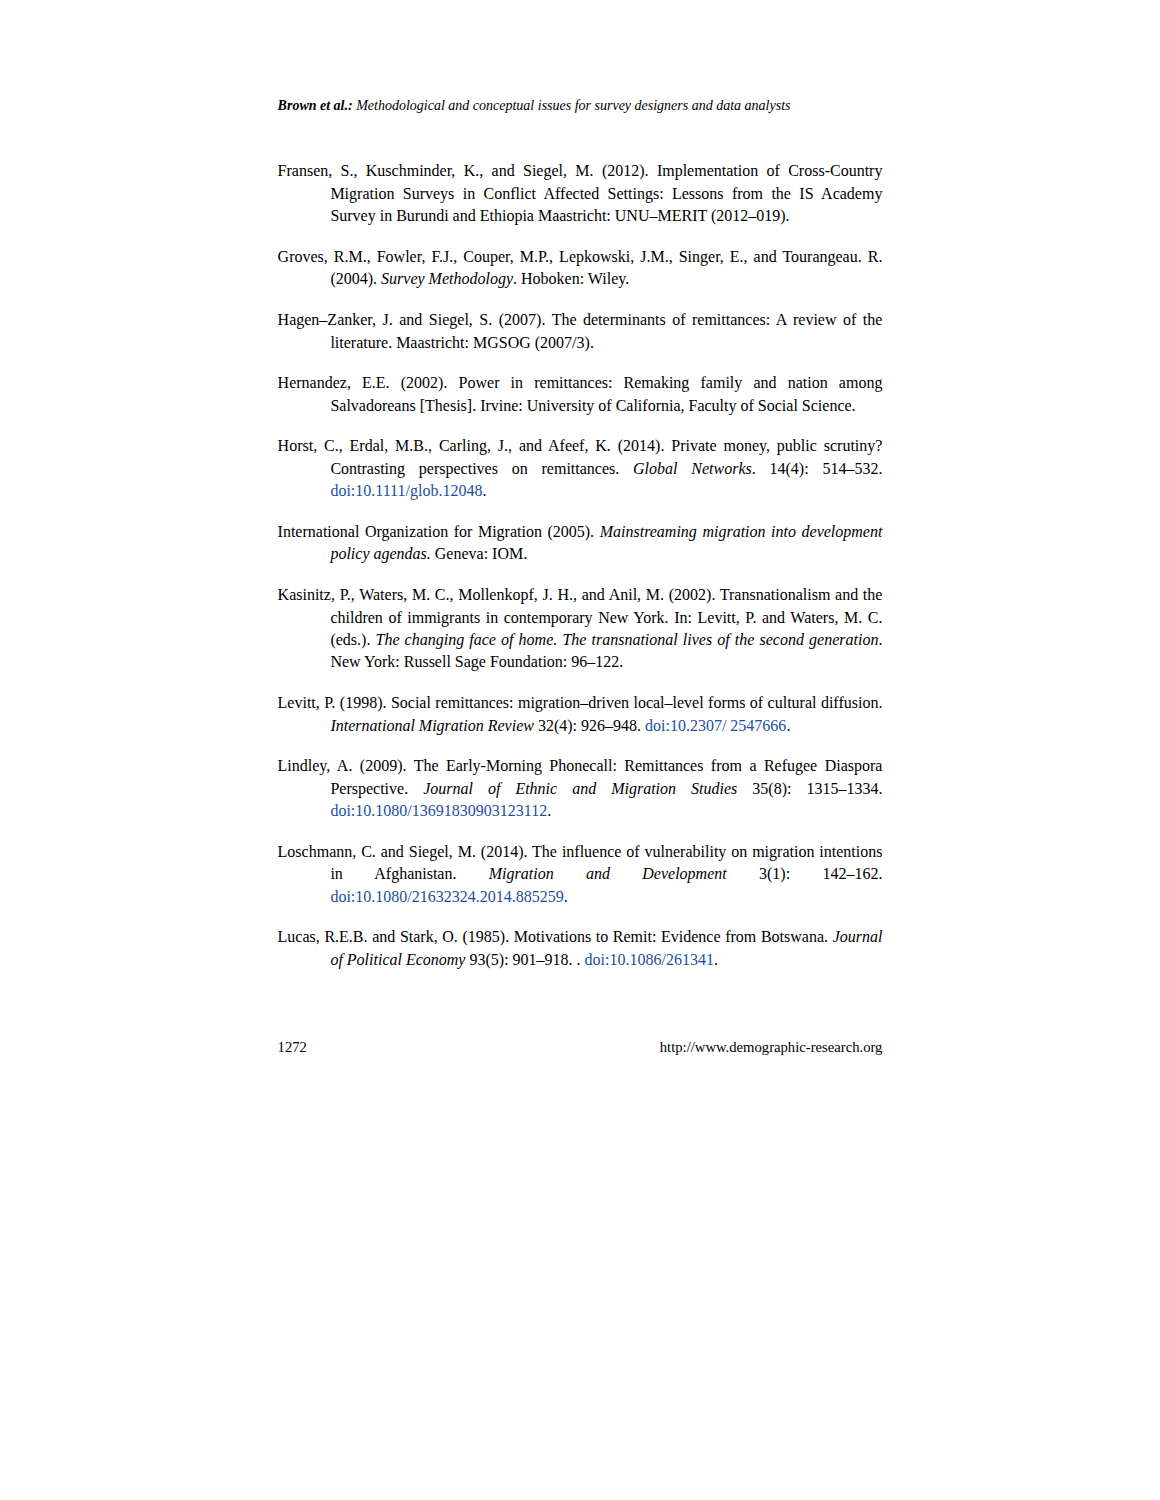Brown et al.: Methodological and conceptual issues for survey designers and data analysts
Fransen, S., Kuschminder, K., and Siegel, M. (2012). Implementation of Cross-Country Migration Surveys in Conflict Affected Settings: Lessons from the IS Academy Survey in Burundi and Ethiopia Maastricht: UNU–MERIT (2012–019).
Groves, R.M., Fowler, F.J., Couper, M.P., Lepkowski, J.M., Singer, E., and Tourangeau. R. (2004). Survey Methodology. Hoboken: Wiley.
Hagen–Zanker, J. and Siegel, S. (2007). The determinants of remittances: A review of the literature. Maastricht: MGSOG (2007/3).
Hernandez, E.E. (2002). Power in remittances: Remaking family and nation among Salvadoreans [Thesis]. Irvine: University of California, Faculty of Social Science.
Horst, C., Erdal, M.B., Carling, J., and Afeef, K. (2014). Private money, public scrutiny? Contrasting perspectives on remittances. Global Networks. 14(4): 514–532. doi:10.1111/glob.12048.
International Organization for Migration (2005). Mainstreaming migration into development policy agendas. Geneva: IOM.
Kasinitz, P., Waters, M. C., Mollenkopf, J. H., and Anil, M. (2002). Transnationalism and the children of immigrants in contemporary New York. In: Levitt, P. and Waters, M. C. (eds.). The changing face of home. The transnational lives of the second generation. New York: Russell Sage Foundation: 96–122.
Levitt, P. (1998). Social remittances: migration–driven local–level forms of cultural diffusion. International Migration Review 32(4): 926–948. doi:10.2307/ 2547666.
Lindley, A. (2009). The Early-Morning Phonecall: Remittances from a Refugee Diaspora Perspective. Journal of Ethnic and Migration Studies 35(8): 1315–1334. doi:10.1080/13691830903123112.
Loschmann, C. and Siegel, M. (2014). The influence of vulnerability on migration intentions in Afghanistan. Migration and Development 3(1): 142–162. doi:10.1080/21632324.2014.885259.
Lucas, R.E.B. and Stark, O. (1985). Motivations to Remit: Evidence from Botswana. Journal of Political Economy 93(5): 901–918. . doi:10.1086/261341.
1272 http://www.demographic-research.org